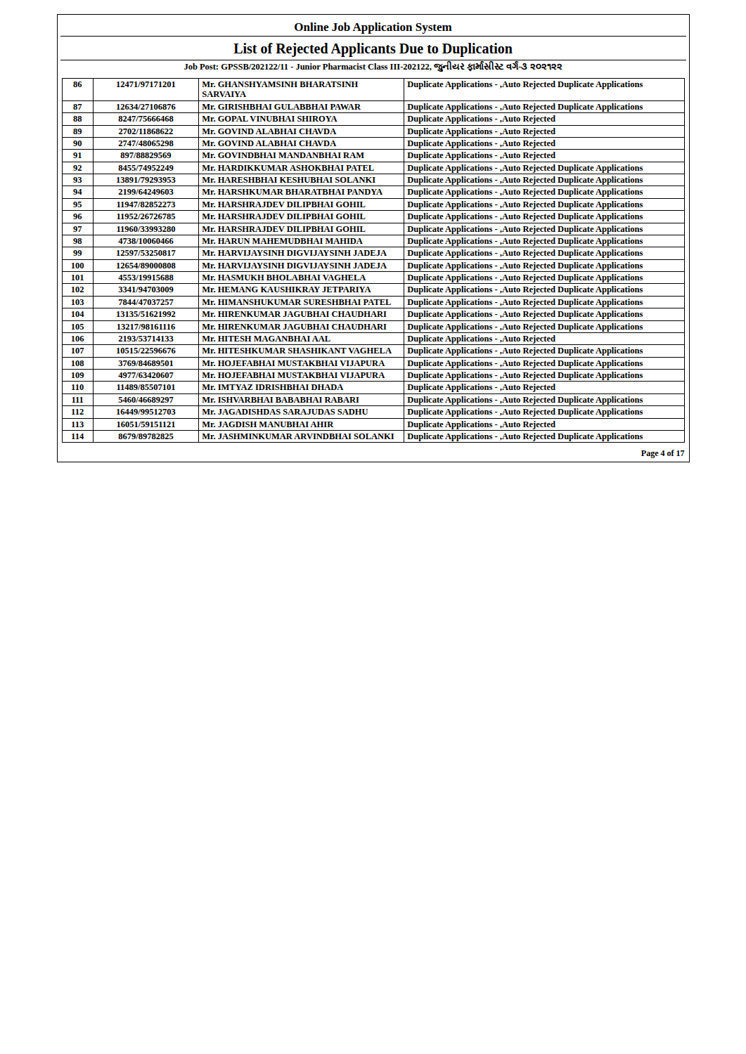Online Job Application System
List of Rejected Applicants Due to Duplication
Job Post: GPSSB/202122/11 - Junior Pharmacist Class III-202122, જુનીયર ફાર્માસીસ્ટ વર્ગ-૩ ૨૦૨૧૨૨
| 86 | 12471/97171201 | Mr. GHANSHYAMSINH BHARATSINH SARVAIYA | Duplicate Applications - ,Auto Rejected Duplicate Applications |
| 87 | 12634/27106876 | Mr. GIRISHBHAI GULABBHAI PAWAR | Duplicate Applications - ,Auto Rejected Duplicate Applications |
| 88 | 8247/75666468 | Mr. GOPAL VINUBHAI SHIROYA | Duplicate Applications - ,Auto Rejected |
| 89 | 2702/11868622 | Mr. GOVIND ALABHAI CHAVDA | Duplicate Applications - ,Auto Rejected |
| 90 | 2747/48065298 | Mr. GOVIND ALABHAI CHAVDA | Duplicate Applications - ,Auto Rejected |
| 91 | 897/88829569 | Mr. GOVINDBHAI MANDANBHAI RAM | Duplicate Applications - ,Auto Rejected |
| 92 | 8455/74952249 | Mr. HARDIKKUMAR ASHOKBHAI PATEL | Duplicate Applications - ,Auto Rejected Duplicate Applications |
| 93 | 13891/79293953 | Mr. HARESHBHAI KESHUBHAI SOLANKI | Duplicate Applications - ,Auto Rejected Duplicate Applications |
| 94 | 2199/64249603 | Mr. HARSHKUMAR BHARATBHAI PANDYA | Duplicate Applications - ,Auto Rejected Duplicate Applications |
| 95 | 11947/82852273 | Mr. HARSHRAJDEV DILIPBHAI GOHIL | Duplicate Applications - ,Auto Rejected Duplicate Applications |
| 96 | 11952/26726785 | Mr. HARSHRAJDEV DILIPBHAI GOHIL | Duplicate Applications - ,Auto Rejected Duplicate Applications |
| 97 | 11960/33993280 | Mr. HARSHRAJDEV DILIPBHAI GOHIL | Duplicate Applications - ,Auto Rejected Duplicate Applications |
| 98 | 4738/10060466 | Mr. HARUN MAHEMUDBHAI MAHIDA | Duplicate Applications - ,Auto Rejected Duplicate Applications |
| 99 | 12597/53250817 | Mr. HARVIJAYSINH DIGVIJAYSINH JADEJA | Duplicate Applications - ,Auto Rejected Duplicate Applications |
| 100 | 12654/89000808 | Mr. HARVIJAYSINH DIGVIJAYSINH JADEJA | Duplicate Applications - ,Auto Rejected Duplicate Applications |
| 101 | 4553/19915688 | Mr. HASMUKH BHOLABHAI VAGHELA | Duplicate Applications - ,Auto Rejected Duplicate Applications |
| 102 | 3341/94703009 | Mr. HEMANG KAUSHIKRAY JETPARIYA | Duplicate Applications - ,Auto Rejected Duplicate Applications |
| 103 | 7844/47037257 | Mr. HIMANSHUKUMAR SURESHBHAI PATEL | Duplicate Applications - ,Auto Rejected Duplicate Applications |
| 104 | 13135/51621992 | Mr. HIRENKUMAR JAGUBHAI CHAUDHARI | Duplicate Applications - ,Auto Rejected Duplicate Applications |
| 105 | 13217/98161116 | Mr. HIRENKUMAR JAGUBHAI CHAUDHARI | Duplicate Applications - ,Auto Rejected Duplicate Applications |
| 106 | 2193/53714133 | Mr. HITESH MAGANBHAI AAL | Duplicate Applications - ,Auto Rejected |
| 107 | 10515/22596676 | Mr. HITESHKUMAR SHASHIKANT VAGHELA | Duplicate Applications - ,Auto Rejected Duplicate Applications |
| 108 | 3769/84689501 | Mr. HOJEFABHAI MUSTAKBHAI VIJAPURA | Duplicate Applications - ,Auto Rejected Duplicate Applications |
| 109 | 4977/63420607 | Mr. HOJEFABHAI MUSTAKBHAI VIJAPURA | Duplicate Applications - ,Auto Rejected Duplicate Applications |
| 110 | 11489/85507101 | Mr. IMTYAZ IDRISHBHAI DHADA | Duplicate Applications - ,Auto Rejected |
| 111 | 5460/46689297 | Mr. ISHVARBHAI BABABHAI RABARI | Duplicate Applications - ,Auto Rejected Duplicate Applications |
| 112 | 16449/99512703 | Mr. JAGADISHDAS SARAJUDAS SADHU | Duplicate Applications - ,Auto Rejected Duplicate Applications |
| 113 | 16051/59151121 | Mr. JAGDISH MANUBHAI AHIR | Duplicate Applications - ,Auto Rejected |
| 114 | 8679/89782825 | Mr. JASHMINKUMAR ARVINDBHAI SOLANKI | Duplicate Applications - ,Auto Rejected Duplicate Applications |
Page 4 of 17